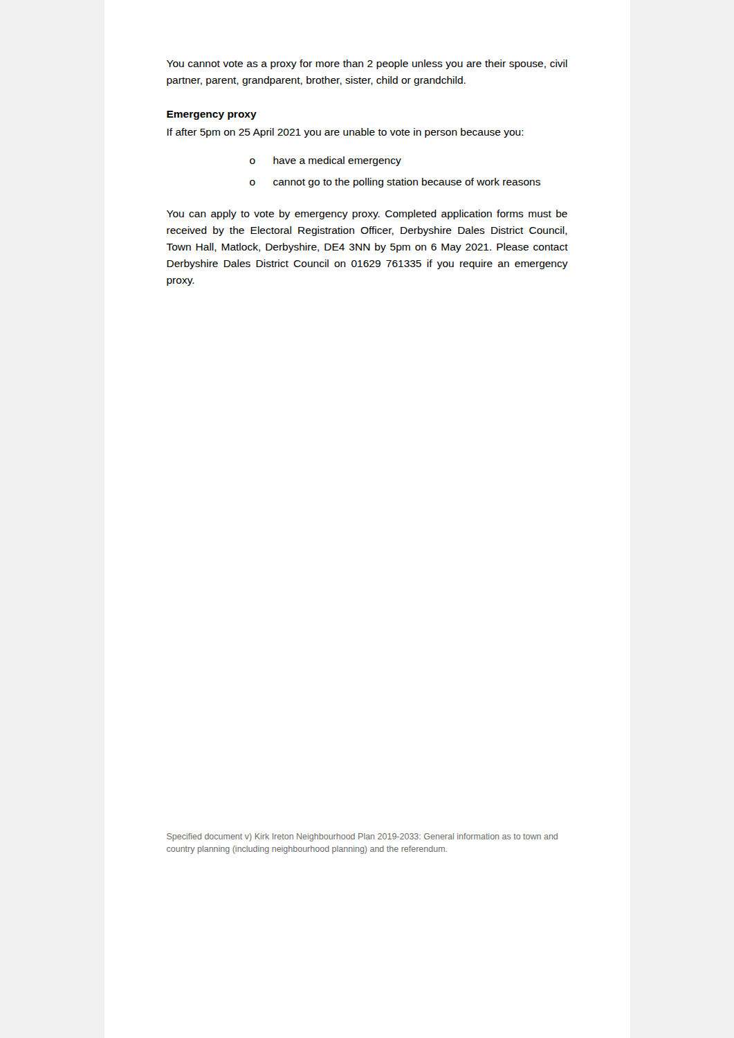You cannot vote as a proxy for more than 2 people unless you are their spouse, civil partner, parent, grandparent, brother, sister, child or grandchild.
Emergency proxy
If after 5pm on 25 April 2021 you are unable to vote in person because you:
have a medical emergency
cannot go to the polling station because of work reasons
You can apply to vote by emergency proxy. Completed application forms must be received by the Electoral Registration Officer, Derbyshire Dales District Council, Town Hall, Matlock, Derbyshire, DE4 3NN by 5pm on 6 May 2021. Please contact Derbyshire Dales District Council on 01629 761335 if you require an emergency proxy.
Specified document v) Kirk Ireton Neighbourhood Plan 2019-2033: General information as to town and country planning (including neighbourhood planning) and the referendum.